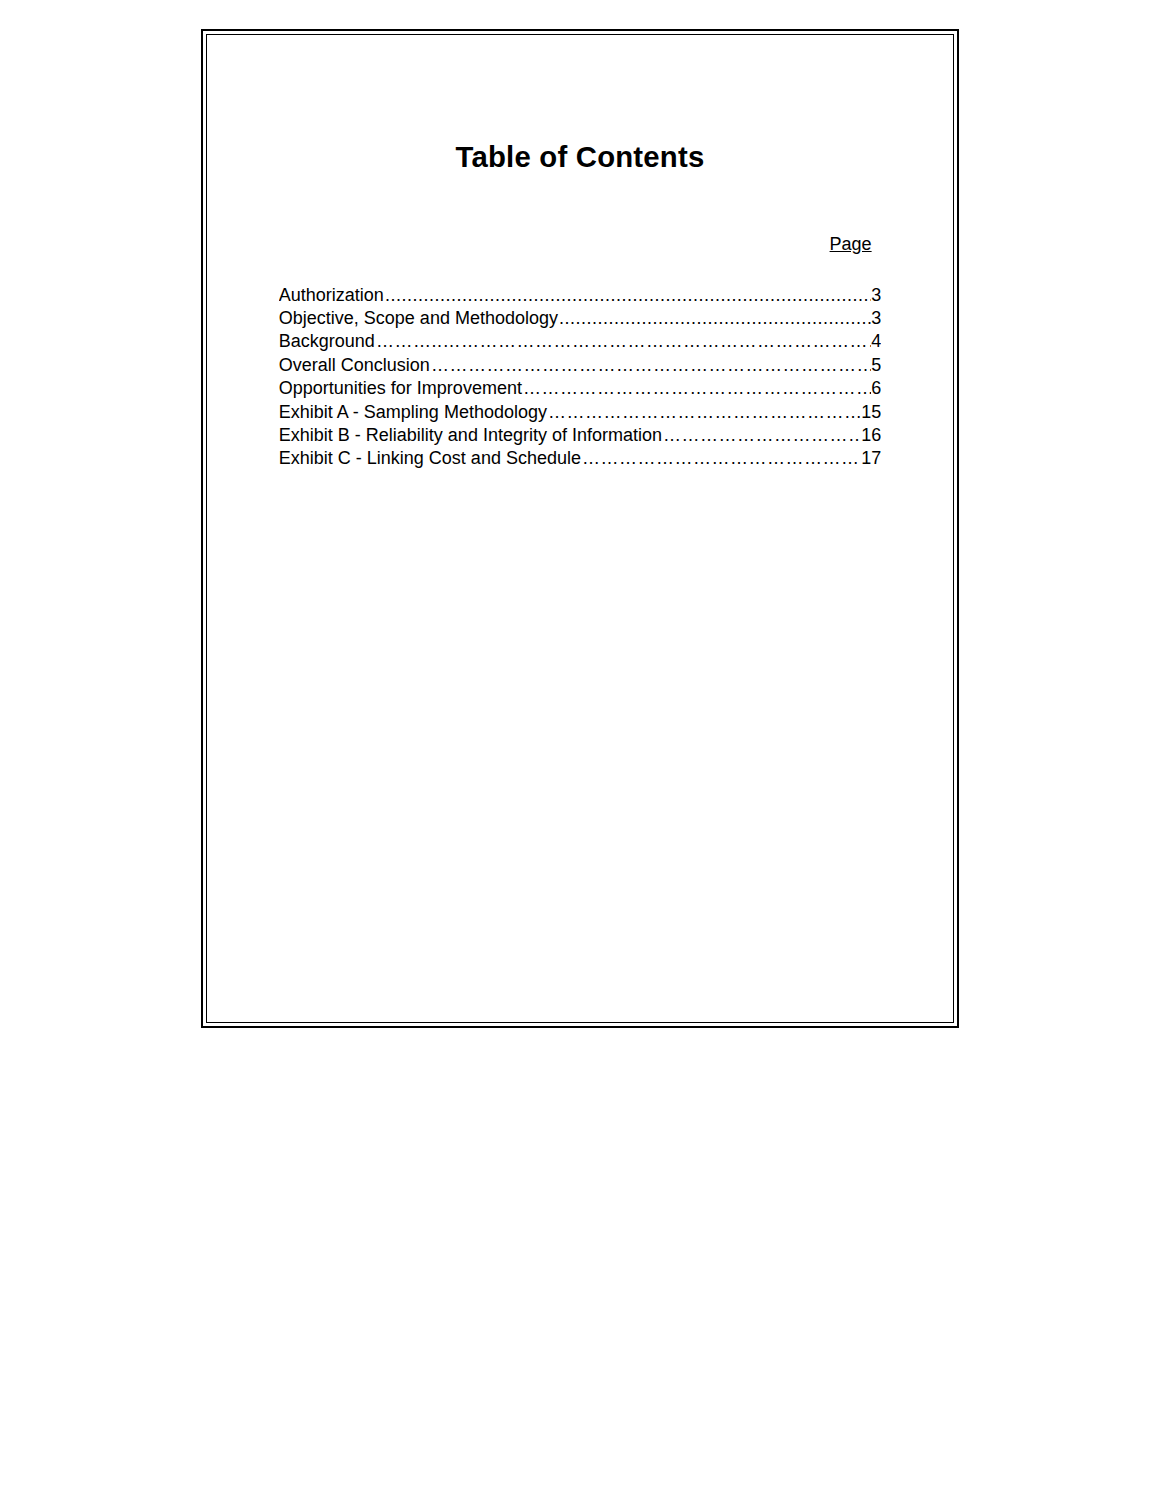Table of Contents
Page
Authorization ......................................................................................................... 3
Objective, Scope and Methodology ....................................................................... 3
Background ………..…………………………………………………………………… 4
Overall Conclusion ………………………………………………………………………….. 5
Opportunities for Improvement ………………………………………………………….. 6
Exhibit A - Sampling Methodology …………………………………………………... 15
Exhibit B - Reliability and Integrity of Information ………………………………….. 16
Exhibit C - Linking Cost and Schedule …………………………………………… 17